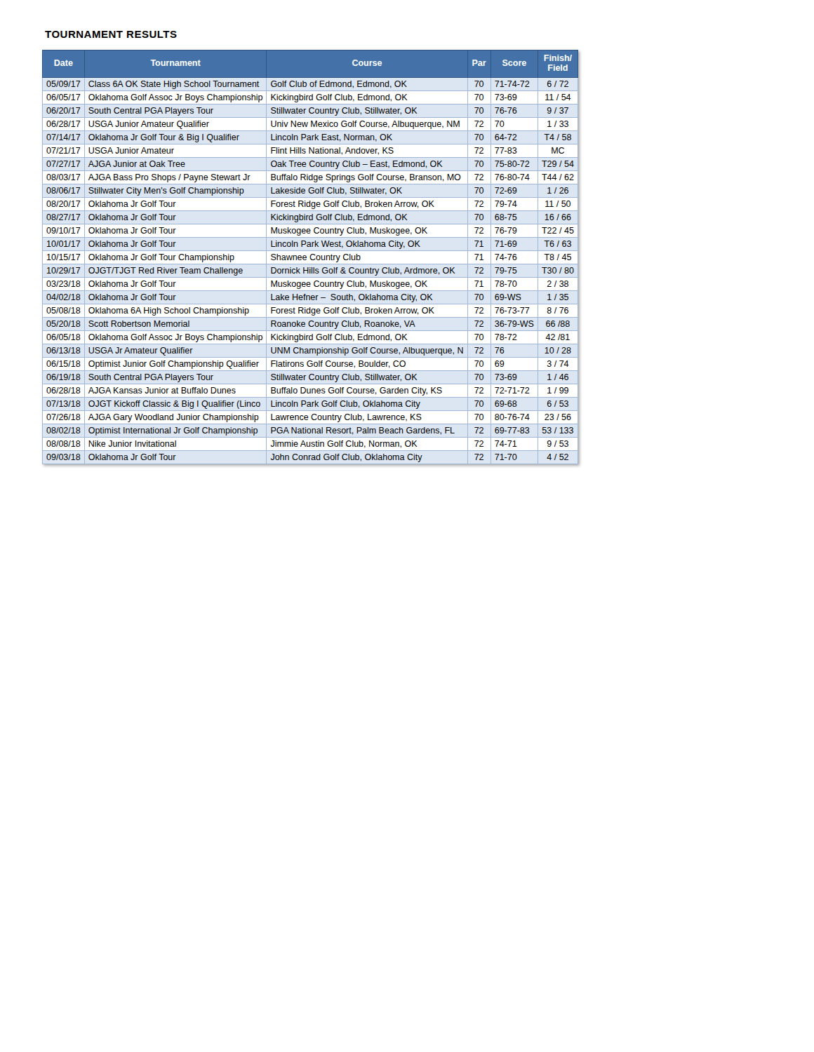TOURNAMENT RESULTS
| Date | Tournament | Course | Par | Score | Finish/ Field |
| --- | --- | --- | --- | --- | --- |
| 05/09/17 | Class 6A OK State High School Tournament | Golf Club of Edmond, Edmond, OK | 70 | 71-74-72 | 6 / 72 |
| 06/05/17 | Oklahoma Golf Assoc Jr Boys Championship | Kickingbird Golf Club, Edmond, OK | 70 | 73-69 | 11 / 54 |
| 06/20/17 | South Central PGA Players Tour | Stillwater Country Club, Stillwater, OK | 70 | 76-76 | 9 / 37 |
| 06/28/17 | USGA Junior Amateur Qualifier | Univ New Mexico Golf Course, Albuquerque, NM | 72 | 70 | 1 / 33 |
| 07/14/17 | Oklahoma Jr Golf Tour & Big I Qualifier | Lincoln Park East, Norman, OK | 70 | 64-72 | T4 / 58 |
| 07/21/17 | USGA Junior Amateur | Flint Hills National, Andover, KS | 72 | 77-83 | MC |
| 07/27/17 | AJGA Junior at Oak Tree | Oak Tree Country Club – East, Edmond, OK | 70 | 75-80-72 | T29 / 54 |
| 08/03/17 | AJGA Bass Pro Shops / Payne Stewart Jr | Buffalo Ridge Springs Golf Course, Branson, MO | 72 | 76-80-74 | T44 / 62 |
| 08/06/17 | Stillwater City Men's Golf Championship | Lakeside Golf Club, Stillwater, OK | 70 | 72-69 | 1 / 26 |
| 08/20/17 | Oklahoma Jr Golf Tour | Forest Ridge Golf Club, Broken Arrow, OK | 72 | 79-74 | 11 / 50 |
| 08/27/17 | Oklahoma Jr Golf Tour | Kickingbird Golf Club, Edmond, OK | 70 | 68-75 | 16 / 66 |
| 09/10/17 | Oklahoma Jr Golf Tour | Muskogee Country Club, Muskogee, OK | 72 | 76-79 | T22 / 45 |
| 10/01/17 | Oklahoma Jr Golf Tour | Lincoln Park West, Oklahoma City, OK | 71 | 71-69 | T6 / 63 |
| 10/15/17 | Oklahoma Jr Golf Tour Championship | Shawnee Country Club | 71 | 74-76 | T8 / 45 |
| 10/29/17 | OJGT/TJGT Red River Team Challenge | Dornick Hills Golf & Country Club, Ardmore, OK | 72 | 79-75 | T30 / 80 |
| 03/23/18 | Oklahoma Jr Golf Tour | Muskogee Country Club, Muskogee, OK | 71 | 78-70 | 2 / 38 |
| 04/02/18 | Oklahoma Jr Golf Tour | Lake Hefner – South, Oklahoma City, OK | 70 | 69-WS | 1 / 35 |
| 05/08/18 | Oklahoma 6A High School Championship | Forest Ridge Golf Club, Broken Arrow, OK | 72 | 76-73-77 | 8 / 76 |
| 05/20/18 | Scott Robertson Memorial | Roanoke Country Club, Roanoke, VA | 72 | 36-79-WS | 66 /88 |
| 06/05/18 | Oklahoma Golf Assoc Jr Boys Championship | Kickingbird Golf Club, Edmond, OK | 70 | 78-72 | 42 /81 |
| 06/13/18 | USGA Jr Amateur Qualifier | UNM Championship Golf Course, Albuquerque, N | 72 | 76 | 10 / 28 |
| 06/15/18 | Optimist Junior Golf Championship Qualifier | Flatirons Golf Course, Boulder, CO | 70 | 69 | 3 / 74 |
| 06/19/18 | South Central PGA Players Tour | Stillwater Country Club, Stillwater, OK | 70 | 73-69 | 1 / 46 |
| 06/28/18 | AJGA Kansas Junior at Buffalo Dunes | Buffalo Dunes Golf Course, Garden City, KS | 72 | 72-71-72 | 1 / 99 |
| 07/13/18 | OJGT Kickoff Classic & Big I Qualifier (Linco | Lincoln Park Golf Club, Oklahoma City | 70 | 69-68 | 6 / 53 |
| 07/26/18 | AJGA Gary Woodland Junior Championship | Lawrence Country Club, Lawrence, KS | 70 | 80-76-74 | 23 / 56 |
| 08/02/18 | Optimist International Jr Golf Championship | PGA National Resort, Palm Beach Gardens, FL | 72 | 69-77-83 | 53 / 133 |
| 08/08/18 | Nike Junior Invitational | Jimmie Austin Golf Club, Norman, OK | 72 | 74-71 | 9 / 53 |
| 09/03/18 | Oklahoma Jr Golf Tour | John Conrad Golf Club, Oklahoma City | 72 | 71-70 | 4 / 52 |